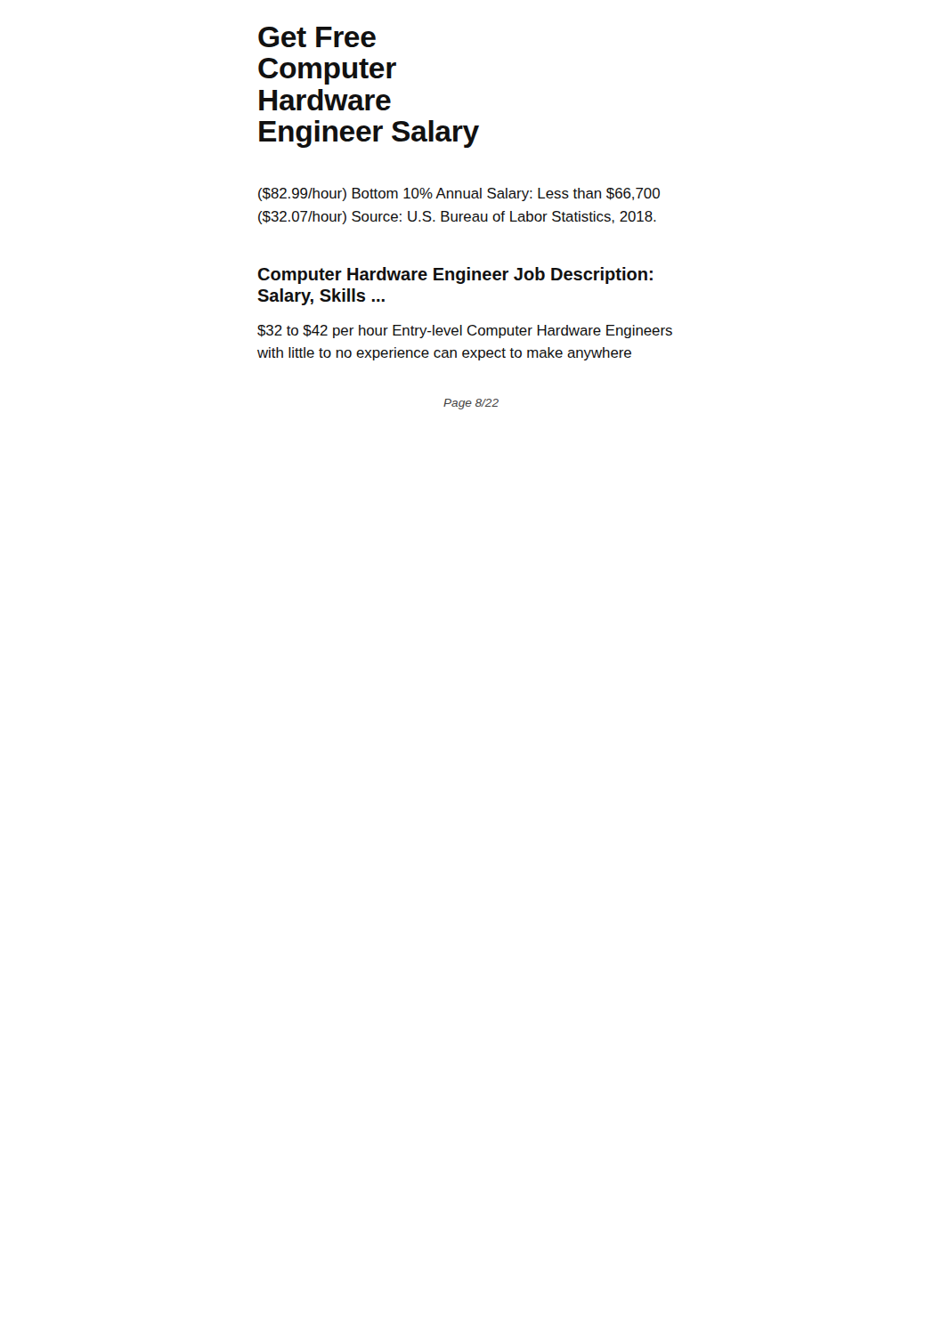Get Free Computer Hardware Engineer Salary
($82.99/hour) Bottom 10% Annual Salary: Less than $66,700 ($32.07/hour) Source: U.S. Bureau of Labor Statistics, 2018.
Computer Hardware Engineer Job Description: Salary, Skills ...
$32 to $42 per hour Entry-level Computer Hardware Engineers with little to no experience can expect to make anywhere
Page 8/22